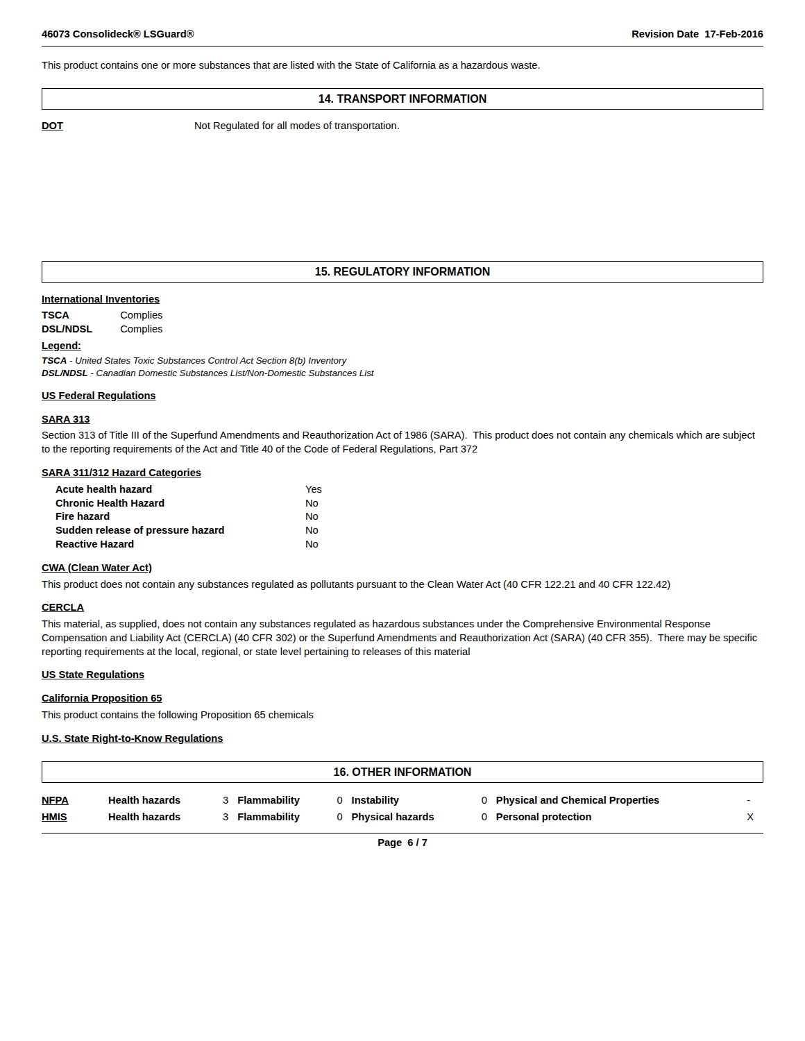46073 Consolideck® LSGuard® Revision Date 17-Feb-2016
This product contains one or more substances that are listed with the State of California as a hazardous waste.
14. TRANSPORT INFORMATION
DOT Not Regulated for all modes of transportation.
15. REGULATORY INFORMATION
International Inventories
| TSCA | Complies |
| DSL/NDSL | Complies |
Legend:
TSCA - United States Toxic Substances Control Act Section 8(b) Inventory
DSL/NDSL - Canadian Domestic Substances List/Non-Domestic Substances List
US Federal Regulations
SARA 313
Section 313 of Title III of the Superfund Amendments and Reauthorization Act of 1986 (SARA). This product does not contain any chemicals which are subject to the reporting requirements of the Act and Title 40 of the Code of Federal Regulations, Part 372
SARA 311/312 Hazard Categories
| Acute health hazard | Yes |
| Chronic Health Hazard | No |
| Fire hazard | No |
| Sudden release of pressure hazard | No |
| Reactive Hazard | No |
CWA (Clean Water Act)
This product does not contain any substances regulated as pollutants pursuant to the Clean Water Act (40 CFR 122.21 and 40 CFR 122.42)
CERCLA
This material, as supplied, does not contain any substances regulated as hazardous substances under the Comprehensive Environmental Response Compensation and Liability Act (CERCLA) (40 CFR 302) or the Superfund Amendments and Reauthorization Act (SARA) (40 CFR 355). There may be specific reporting requirements at the local, regional, or state level pertaining to releases of this material
US State Regulations
California Proposition 65
This product contains the following Proposition 65 chemicals
U.S. State Right-to-Know Regulations
16. OTHER INFORMATION
| NFPA | Health hazards | 3 | Flammability | 0 | Instability | 0 | Physical and Chemical Properties | - |
| HMIS | Health hazards | 3 | Flammability | 0 | Physical hazards | 0 | Personal protection | X |
Page 6 / 7